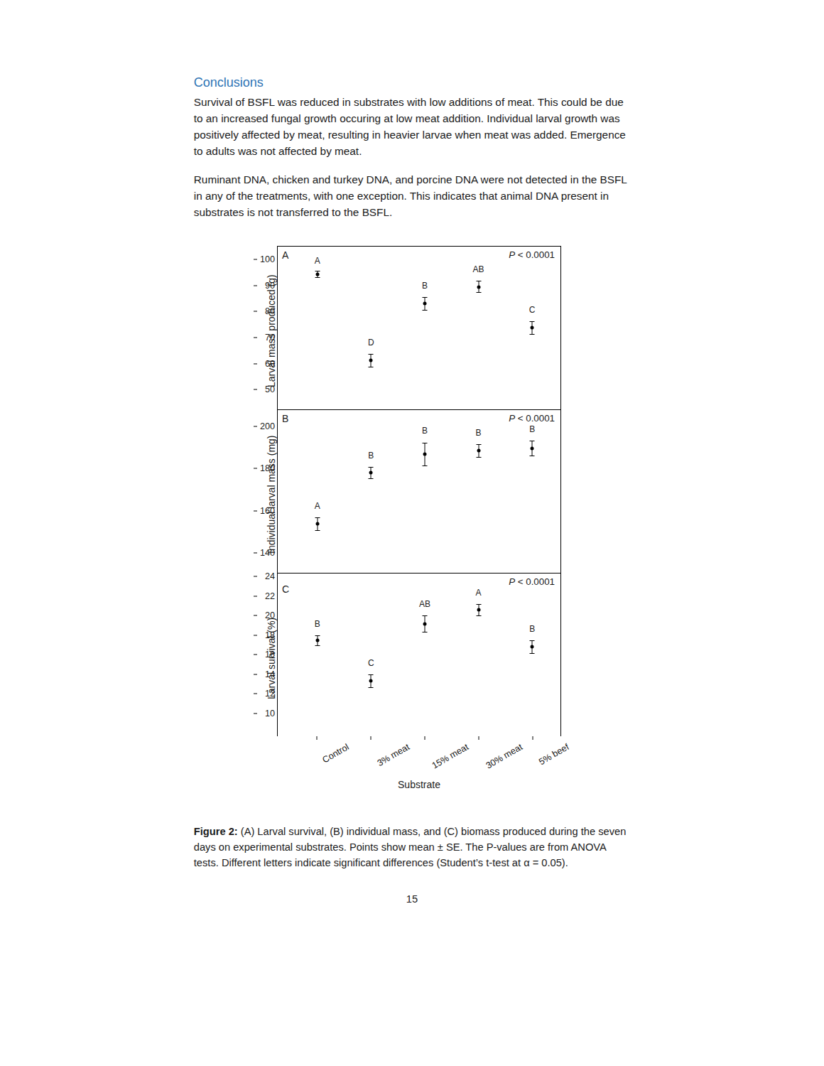Conclusions
Survival of BSFL was reduced in substrates with low additions of meat. This could be due to an increased fungal growth occuring at low meat addition. Individual larval growth was positively affected by meat, resulting in heavier larvae when meat was added. Emergence to adults was not affected by meat.
Ruminant DNA, chicken and turkey DNA, and porcine DNA were not detected in the BSFL in any of the treatments, with one exception. This indicates that animal DNA present in substrates is not transferred to the BSFL.
Larval survival (%) Individual larval mass (mg) Larval mass produced (g)
A P < 0.0001
100 90 80 70 60 50
A
D
B
AB
C
B P < 0.0001
200 180 160 140
A
B
B
B
B
C P < 0.0001
24 22 20 18 16 14 12 10
B
C
AB
A
B
Control 3% meat 15% meat 30% meat 5% beef
Substrate
Figure 2: (A) Larval survival, (B) individual mass, and (C) biomass produced during the seven days on experimental substrates. Points show mean ± SE. The P-values are from ANOVA tests. Different letters indicate significant differences (Student’s t-test at α = 0.05).
15